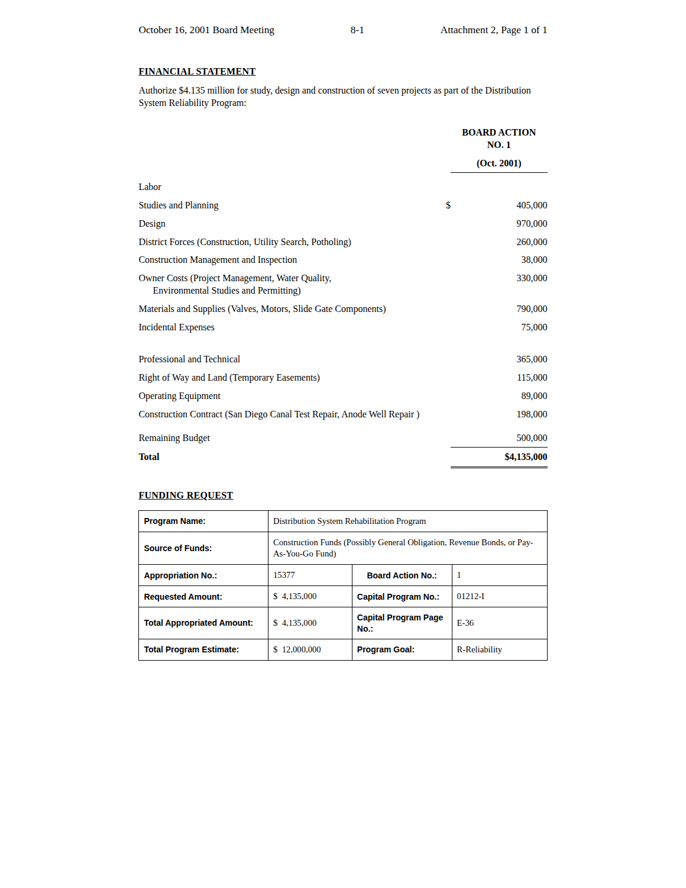October 16, 2001 Board Meeting
8-1
Attachment 2, Page 1 of 1
FINANCIAL STATEMENT
Authorize $4.135 million for study, design and construction of seven projects as part of the Distribution System Reliability Program:
| | | BOARD ACTION NO. 1 |
| | | (Oct. 2001) |
| Labor |
| Studies and Planning | $ | 405,000 |
| Design | | 970,000 |
| District Forces (Construction, Utility Search, Potholing) | | 260,000 |
| Construction Management and Inspection | | 38,000 |
| Owner Costs (Project Management, Water Quality, Environmental Studies and Permitting) | | 330,000 |
| Materials and Supplies (Valves, Motors, Slide Gate Components) | | 790,000 |
| Incidental Expenses | | 75,000 |
| Professional and Technical | | 365,000 |
| Right of Way and Land (Temporary Easements) | | 115,000 |
| Operating Equipment | | 89,000 |
| Construction Contract (San Diego Canal Test Repair, Anode Well Repair ) | | 198,000 |
| Remaining Budget | | 500,000 |
| Total | | $4,135,000 |
FUNDING REQUEST
| Program Name: | Distribution System Rehabilitation Program |
| Source of Funds: | Construction Funds (Possibly General Obligation, Revenue Bonds, or Pay-As-You-Go Fund) |
| Appropriation No.: | 15377 | Board Action No.: | 1 |
| Requested Amount: | $ 4,135,000 | Capital Program No.: | 01212-I |
| Total Appropriated Amount: | $ 4,135,000 | Capital Program Page No.: | E-36 |
| Total Program Estimate: | $ 12,000,000 | Program Goal: | R-Reliability |